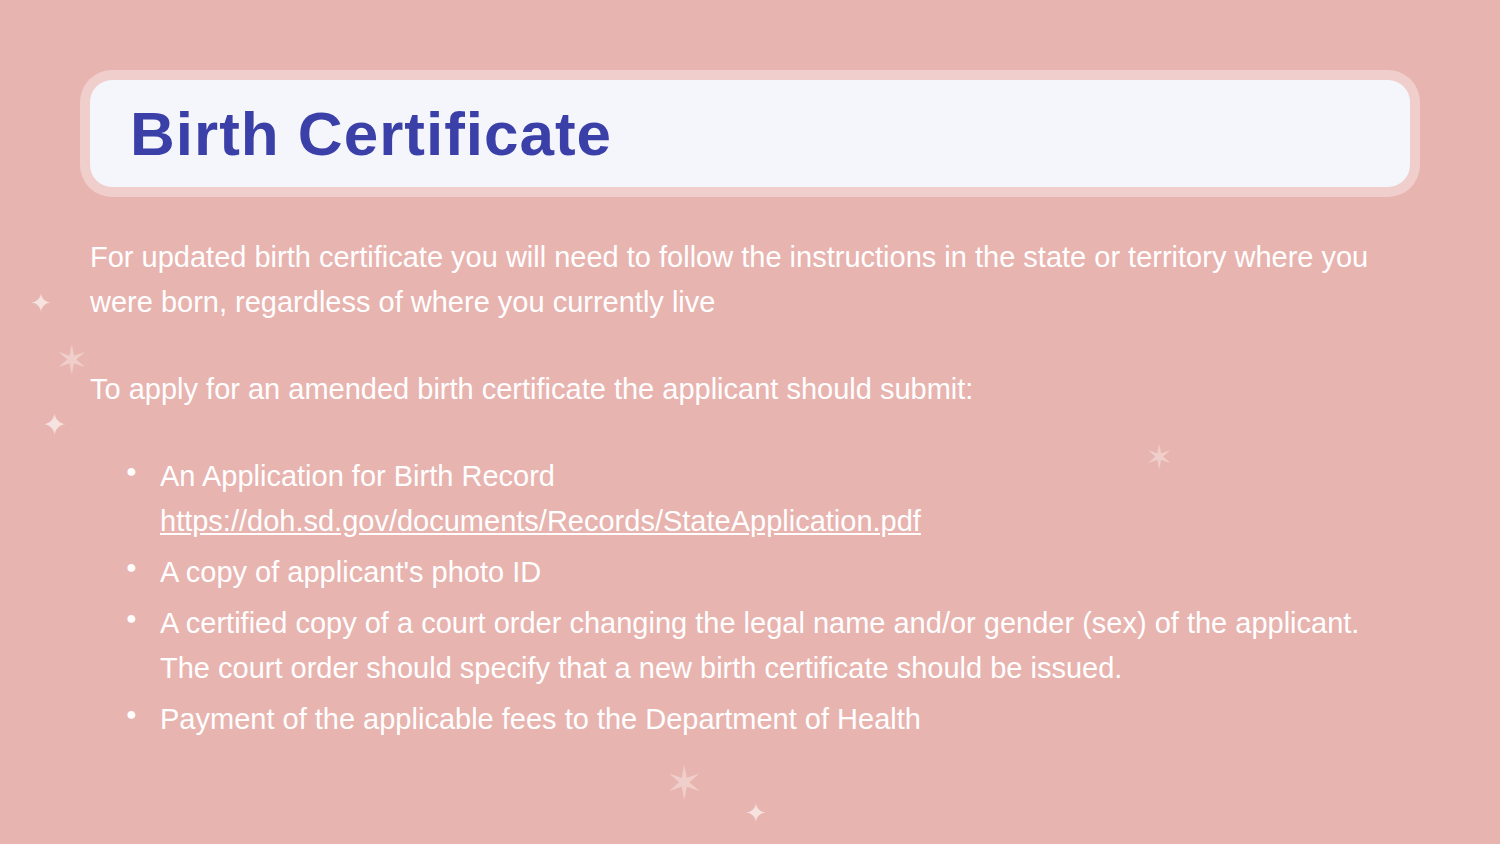✦ ✶ ✦ ✶ ✶ ✦
Birth Certificate
For updated birth certificate you will need to follow the instructions in the state or territory where you were born, regardless of where you currently live
To apply for an amended birth certificate the applicant should submit:
An Application for Birth Record
https://doh.sd.gov/documents/Records/StateApplication.pdf
A copy of applicant's photo ID
A certified copy of a court order changing the legal name and/or gender (sex) of the applicant. The court order should specify that a new birth certificate should be issued.
Payment of the applicable fees to the Department of Health